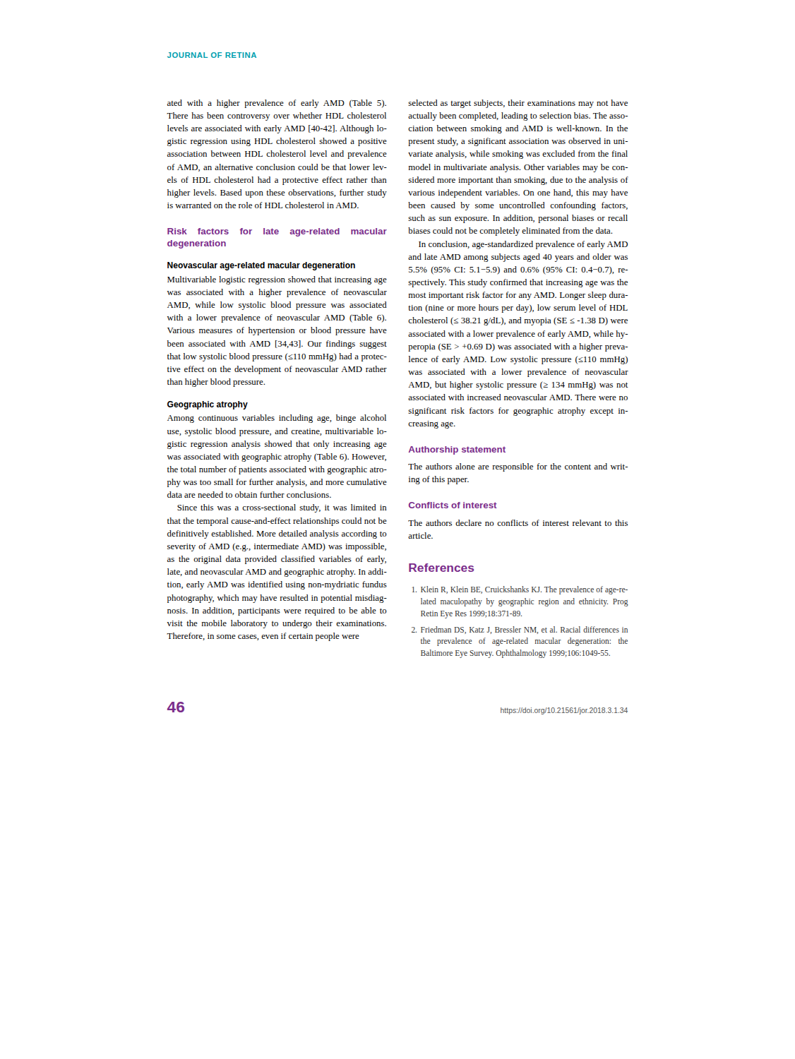JOURNAL OF RETINA
ated with a higher prevalence of early AMD (Table 5). There has been controversy over whether HDL cholesterol levels are associated with early AMD [40-42]. Although logistic regression using HDL cholesterol showed a positive association between HDL cholesterol level and prevalence of AMD, an alternative conclusion could be that lower levels of HDL cholesterol had a protective effect rather than higher levels. Based upon these observations, further study is warranted on the role of HDL cholesterol in AMD.
Risk factors for late age-related macular degeneration
Neovascular age-related macular degeneration
Multivariable logistic regression showed that increasing age was associated with a higher prevalence of neovascular AMD, while low systolic blood pressure was associated with a lower prevalence of neovascular AMD (Table 6). Various measures of hypertension or blood pressure have been associated with AMD [34,43]. Our findings suggest that low systolic blood pressure (≤110 mmHg) had a protective effect on the development of neovascular AMD rather than higher blood pressure.
Geographic atrophy
Among continuous variables including age, binge alcohol use, systolic blood pressure, and creatine, multivariable logistic regression analysis showed that only increasing age was associated with geographic atrophy (Table 6). However, the total number of patients associated with geographic atrophy was too small for further analysis, and more cumulative data are needed to obtain further conclusions.
Since this was a cross-sectional study, it was limited in that the temporal cause-and-effect relationships could not be definitively established. More detailed analysis according to severity of AMD (e.g., intermediate AMD) was impossible, as the original data provided classified variables of early, late, and neovascular AMD and geographic atrophy. In addition, early AMD was identified using non-mydriatic fundus photography, which may have resulted in potential misdiagnosis. In addition, participants were required to be able to visit the mobile laboratory to undergo their examinations. Therefore, in some cases, even if certain people were
selected as target subjects, their examinations may not have actually been completed, leading to selection bias. The association between smoking and AMD is well-known. In the present study, a significant association was observed in univariate analysis, while smoking was excluded from the final model in multivariate analysis. Other variables may be considered more important than smoking, due to the analysis of various independent variables. On one hand, this may have been caused by some uncontrolled confounding factors, such as sun exposure. In addition, personal biases or recall biases could not be completely eliminated from the data.
In conclusion, age-standardized prevalence of early AMD and late AMD among subjects aged 40 years and older was 5.5% (95% CI: 5.1−5.9) and 0.6% (95% CI: 0.4−0.7), respectively. This study confirmed that increasing age was the most important risk factor for any AMD. Longer sleep duration (nine or more hours per day), low serum level of HDL cholesterol (≤ 38.21 g/dL), and myopia (SE ≤ -1.38 D) were associated with a lower prevalence of early AMD, while hyperopia (SE > +0.69 D) was associated with a higher prevalence of early AMD. Low systolic pressure (≤110 mmHg) was associated with a lower prevalence of neovascular AMD, but higher systolic pressure (≥ 134 mmHg) was not associated with increased neovascular AMD. There were no significant risk factors for geographic atrophy except increasing age.
Authorship statement
The authors alone are responsible for the content and writing of this paper.
Conflicts of interest
The authors declare no conflicts of interest relevant to this article.
References
Klein R, Klein BE, Cruickshanks KJ. The prevalence of age-related maculopathy by geographic region and ethnicity. Prog Retin Eye Res 1999;18:371-89.
Friedman DS, Katz J, Bressler NM, et al. Racial differences in the prevalence of age-related macular degeneration: the Baltimore Eye Survey. Ophthalmology 1999;106:1049-55.
46
https://doi.org/10.21561/jor.2018.3.1.34